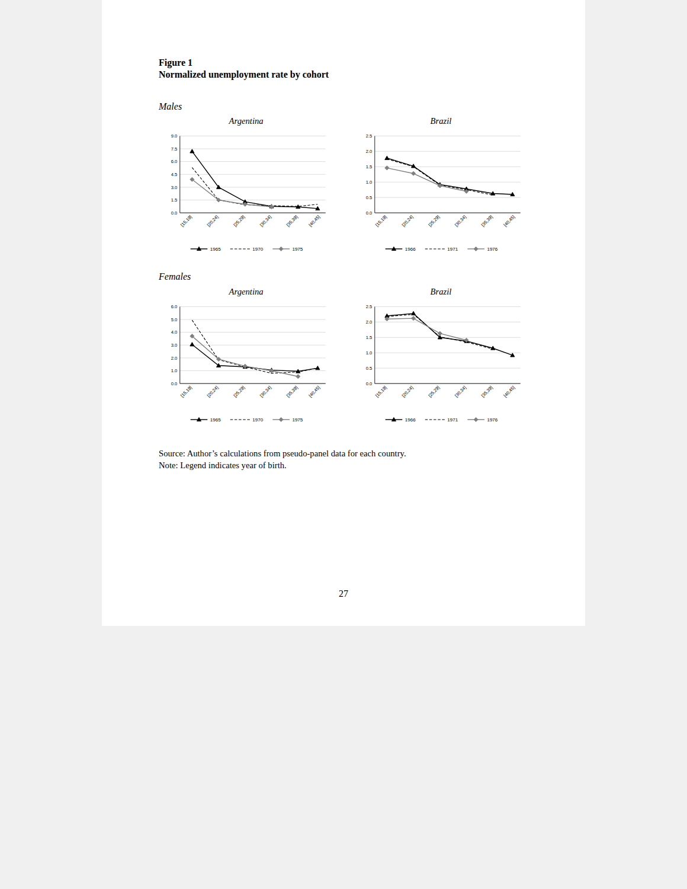Figure 1
Normalized unemployment rate by cohort
Males
Argentina
0.0 1.5 3.0 4.5 6.0 7.5 9.0 [15,19] [20,24] [25,29] [30,34] [35,39] [40,45] 1965 1970 1975
Brazil
0.0 0.5 1.0 1.5 2.0 2.5 [15,19] [20,24] [25,29] [30,34] [35,39] [40,45] 1966 1971 1976
Females
Argentina
0.0 1.0 2.0 3.0 4.0 5.0 6.0 [15,19] [20,24] [25,29] [30,34] [35,39] [40,45] 1965 1970 1975
Brazil
0.0 0.5 1.0 1.5 2.0 2.5 [15,19] [20,24] [25,29] [30,34] [35,39] [40,45] 1966 1971 1976
Source: Author’s calculations from pseudo-panel data for each country.
Note: Legend indicates year of birth.
27